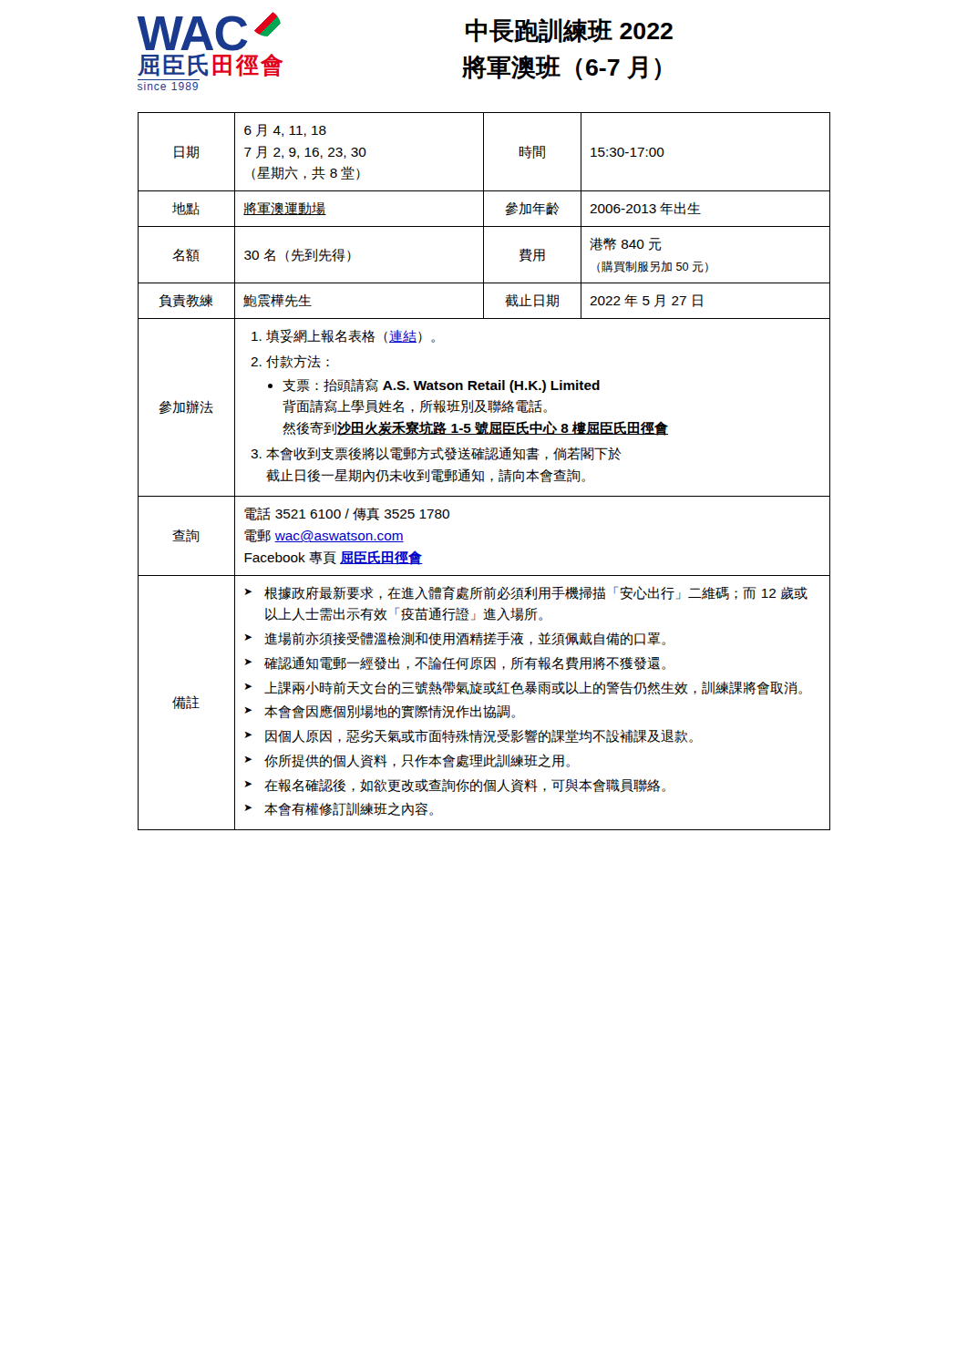WAC 屈臣氏田徑會 since 1989
中長跑訓練班 2022
將軍澳班（6-7 月）
| 日期 | 6 月 4, 11, 18 7 月 2, 9, 16, 23, 30 （星期六，共 8 堂） | 時間 | 15:30-17:00 |
| 地點 | 將軍澳運動場 | 參加年齡 | 2006-2013 年出生 |
| 名額 | 30 名（先到先得） | 費用 | 港幣 840 元 （購買制服另加 50 元） |
| 負責教練 | 鮑震樺先生 | 截止日期 | 2022 年 5 月 27 日 |
| 參加辦法 | 填妥網上報名表格（ 連結 ）。 付款方法： 支票：抬頭請寫 A.S. Watson Retail (H.K.) Limited 背面請寫上學員姓名，所報班別及聯絡電話。 然後寄到 沙田火炭禾寮坑路 1-5 號屈臣氏中心 8 樓屈臣氏田徑會 本會收到支票後將以電郵方式發送確認通知書，倘若閣下於 截止日後一星期內仍未收到電郵通知，請向本會查詢。 |
| 查詢 | 電話 3521 6100 / 傳真 3525 1780 電郵 wac@aswatson.com Facebook 專頁 屈臣氏田徑會 |
| 備註 | 根據政府最新要求，在進入體育處所前必須利用手機掃描「安心出行」二維碼；而 12 歲或以上人士需出示有效「疫苗通行證」進入場所。 進場前亦須接受體溫檢測和使用酒精搓手液，並須佩戴自備的口罩。 確認通知電郵一經發出，不論任何原因，所有報名費用將不獲發還。 上課兩小時前天文台的三號熱帶氣旋或紅色暴雨或以上的警告仍然生效，訓練課將會取消。 本會會因應個別場地的實際情況作出協調。 因個人原因，惡劣天氣或市面特殊情況受影響的課堂均不設補課及退款。 你所提供的個人資料，只作本會處理此訓練班之用。 在報名確認後，如欲更改或查詢你的個人資料，可與本會職員聯絡。 本會有權修訂訓練班之內容。 |